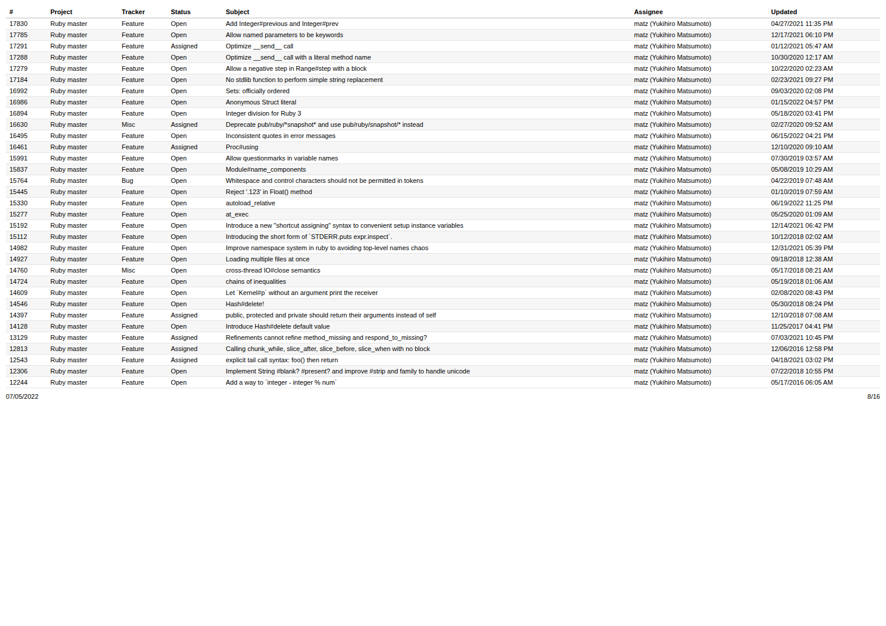| # | Project | Tracker | Status | Subject | Assignee | Updated |
| --- | --- | --- | --- | --- | --- | --- |
| 17830 | Ruby master | Feature | Open | Add Integer#previous and Integer#prev | matz (Yukihiro Matsumoto) | 04/27/2021 11:35 PM |
| 17785 | Ruby master | Feature | Open | Allow named parameters to be keywords | matz (Yukihiro Matsumoto) | 12/17/2021 06:10 PM |
| 17291 | Ruby master | Feature | Assigned | Optimize __send__ call | matz (Yukihiro Matsumoto) | 01/12/2021 05:47 AM |
| 17288 | Ruby master | Feature | Open | Optimize __send__ call with a literal method name | matz (Yukihiro Matsumoto) | 10/30/2020 12:17 AM |
| 17279 | Ruby master | Feature | Open | Allow a negative step in Range#step with a block | matz (Yukihiro Matsumoto) | 10/22/2020 02:23 AM |
| 17184 | Ruby master | Feature | Open | No stdlib function to perform simple string replacement | matz (Yukihiro Matsumoto) | 02/23/2021 09:27 PM |
| 16992 | Ruby master | Feature | Open | Sets: officially ordered | matz (Yukihiro Matsumoto) | 09/03/2020 02:08 PM |
| 16986 | Ruby master | Feature | Open | Anonymous Struct literal | matz (Yukihiro Matsumoto) | 01/15/2022 04:57 PM |
| 16894 | Ruby master | Feature | Open | Integer division for Ruby 3 | matz (Yukihiro Matsumoto) | 05/18/2020 03:41 PM |
| 16630 | Ruby master | Misc | Assigned | Deprecate pub/ruby/*snapshot* and use pub/ruby/snapshot/* instead | matz (Yukihiro Matsumoto) | 02/27/2020 09:52 AM |
| 16495 | Ruby master | Feature | Open | Inconsistent quotes in error messages | matz (Yukihiro Matsumoto) | 06/15/2022 04:21 PM |
| 16461 | Ruby master | Feature | Assigned | Proc#using | matz (Yukihiro Matsumoto) | 12/10/2020 09:10 AM |
| 15991 | Ruby master | Feature | Open | Allow questionmarks in variable names | matz (Yukihiro Matsumoto) | 07/30/2019 03:57 AM |
| 15837 | Ruby master | Feature | Open | Module#name_components | matz (Yukihiro Matsumoto) | 05/08/2019 10:29 AM |
| 15764 | Ruby master | Bug | Open | Whitespace and control characters should not be permitted in tokens | matz (Yukihiro Matsumoto) | 04/22/2019 07:48 AM |
| 15445 | Ruby master | Feature | Open | Reject '.123' in Float() method | matz (Yukihiro Matsumoto) | 01/10/2019 07:59 AM |
| 15330 | Ruby master | Feature | Open | autoload_relative | matz (Yukihiro Matsumoto) | 06/19/2022 11:25 PM |
| 15277 | Ruby master | Feature | Open | at_exec | matz (Yukihiro Matsumoto) | 05/25/2020 01:09 AM |
| 15192 | Ruby master | Feature | Open | Introduce a new "shortcut assigning" syntax to convenient setup instance variables | matz (Yukihiro Matsumoto) | 12/14/2021 06:42 PM |
| 15112 | Ruby master | Feature | Open | Introducing the short form of `STDERR.puts expr.inspect`. | matz (Yukihiro Matsumoto) | 10/12/2018 02:02 AM |
| 14982 | Ruby master | Feature | Open | Improve namespace system in ruby to avoiding top-level names chaos | matz (Yukihiro Matsumoto) | 12/31/2021 05:39 PM |
| 14927 | Ruby master | Feature | Open | Loading multiple files at once | matz (Yukihiro Matsumoto) | 09/18/2018 12:38 AM |
| 14760 | Ruby master | Misc | Open | cross-thread IO#close semantics | matz (Yukihiro Matsumoto) | 05/17/2018 08:21 AM |
| 14724 | Ruby master | Feature | Open | chains of inequalities | matz (Yukihiro Matsumoto) | 05/19/2018 01:06 AM |
| 14609 | Ruby master | Feature | Open | Let `Kernel#p` without an argument print the receiver | matz (Yukihiro Matsumoto) | 02/08/2020 08:43 PM |
| 14546 | Ruby master | Feature | Open | Hash#delete! | matz (Yukihiro Matsumoto) | 05/30/2018 08:24 PM |
| 14397 | Ruby master | Feature | Assigned | public, protected and private should return their arguments instead of self | matz (Yukihiro Matsumoto) | 12/10/2018 07:08 AM |
| 14128 | Ruby master | Feature | Open | Introduce Hash#delete default value | matz (Yukihiro Matsumoto) | 11/25/2017 04:41 PM |
| 13129 | Ruby master | Feature | Assigned | Refinements cannot refine method_missing and respond_to_missing? | matz (Yukihiro Matsumoto) | 07/03/2021 10:45 PM |
| 12813 | Ruby master | Feature | Assigned | Calling chunk_while, slice_after, slice_before, slice_when with no block | matz (Yukihiro Matsumoto) | 12/06/2016 12:58 PM |
| 12543 | Ruby master | Feature | Assigned | explicit tail call syntax: foo() then return | matz (Yukihiro Matsumoto) | 04/18/2021 03:02 PM |
| 12306 | Ruby master | Feature | Open | Implement String #blank? #present? and improve #strip and family to handle unicode | matz (Yukihiro Matsumoto) | 07/22/2018 10:55 PM |
| 12244 | Ruby master | Feature | Open | Add a way to `integer - integer % num` | matz (Yukihiro Matsumoto) | 05/17/2016 06:05 AM |
07/05/2022 8/16